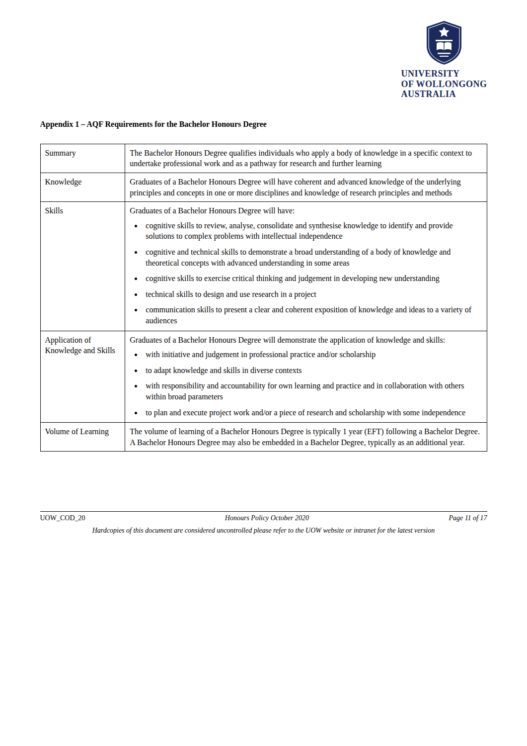UNIVERSITY
OF WOLLONGONG
AUSTRALIA
Appendix 1 – AQF Requirements for the Bachelor Honours Degree
| Summary | The Bachelor Honours Degree qualifies individuals who apply a body of knowledge in a specific context to undertake professional work and as a pathway for research and further learning |
| Knowledge | Graduates of a Bachelor Honours Degree will have coherent and advanced knowledge of the underlying principles and concepts in one or more disciplines and knowledge of research principles and methods |
| Skills | Graduates of a Bachelor Honours Degree will have: cognitive skills to review, analyse, consolidate and synthesise knowledge to identify and provide solutions to complex problems with intellectual independence cognitive and technical skills to demonstrate a broad understanding of a body of knowledge and theoretical concepts with advanced understanding in some areas cognitive skills to exercise critical thinking and judgement in developing new understanding technical skills to design and use research in a project communication skills to present a clear and coherent exposition of knowledge and ideas to a variety of audiences |
| Application of Knowledge and Skills | Graduates of a Bachelor Honours Degree will demonstrate the application of knowledge and skills: with initiative and judgement in professional practice and/or scholarship to adapt knowledge and skills in diverse contexts with responsibility and accountability for own learning and practice and in collaboration with others within broad parameters to plan and execute project work and/or a piece of research and scholarship with some independence |
| Volume of Learning | The volume of learning of a Bachelor Honours Degree is typically 1 year (EFT) following a Bachelor Degree. A Bachelor Honours Degree may also be embedded in a Bachelor Degree, typically as an additional year. |
UOW_COD_20 Honours Policy October 2020 Page 11 of 17
Hardcopies of this document are considered uncontrolled please refer to the UOW website or intranet for the latest version